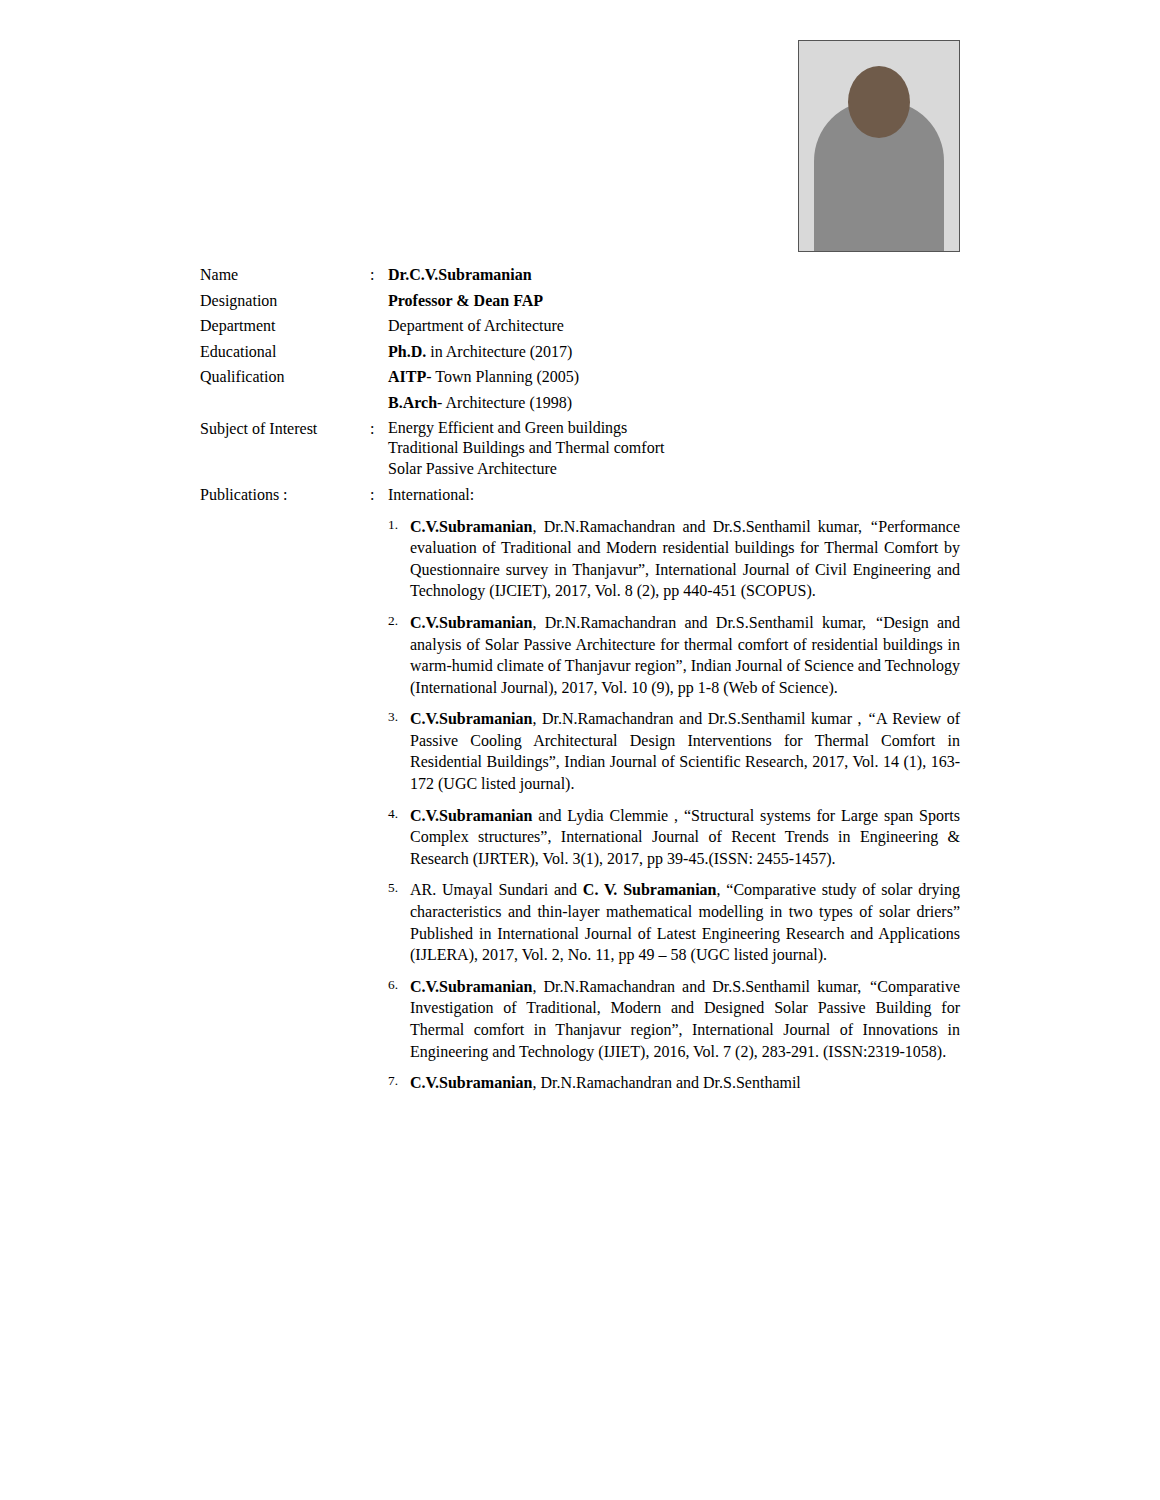| Name | : | Dr.C.V.Subramanian |
| Designation | | Professor & Dean FAP |
| Department | | Department of Architecture |
| Educational | | Ph.D. in Architecture (2017) |
| Qualification | | AITP - Town Planning (2005) |
| | | B.Arch - Architecture (1998) |
| Subject of Interest | : | Energy Efficient and Green buildings Traditional Buildings and Thermal comfort Solar Passive Architecture |
| Publications : | : | International: |
1. C.V.Subramanian, Dr.N.Ramachandran and Dr.S.Senthamil kumar, “Performance evaluation of Traditional and Modern residential buildings for Thermal Comfort by Questionnaire survey in Thanjavur”, International Journal of Civil Engineering and Technology (IJCIET), 2017, Vol. 8 (2), pp 440-451 (SCOPUS).
2. C.V.Subramanian, Dr.N.Ramachandran and Dr.S.Senthamil kumar, “Design and analysis of Solar Passive Architecture for thermal comfort of residential buildings in warm-humid climate of Thanjavur region”, Indian Journal of Science and Technology (International Journal), 2017, Vol. 10 (9), pp 1-8 (Web of Science).
3. C.V.Subramanian, Dr.N.Ramachandran and Dr.S.Senthamil kumar , “A Review of Passive Cooling Architectural Design Interventions for Thermal Comfort in Residential Buildings”, Indian Journal of Scientific Research, 2017, Vol. 14 (1), 163-172 (UGC listed journal).
4. C.V.Subramanian and Lydia Clemmie , “Structural systems for Large span Sports Complex structures”, International Journal of Recent Trends in Engineering & Research (IJRTER), Vol. 3(1), 2017, pp 39-45.(ISSN: 2455-1457).
5. AR. Umayal Sundari and C. V. Subramanian, “Comparative study of solar drying characteristics and thin-layer mathematical modelling in two types of solar driers” Published in International Journal of Latest Engineering Research and Applications (IJLERA), 2017, Vol. 2, No. 11, pp 49 – 58 (UGC listed journal).
6. C.V.Subramanian, Dr.N.Ramachandran and Dr.S.Senthamil kumar, “Comparative Investigation of Traditional, Modern and Designed Solar Passive Building for Thermal comfort in Thanjavur region”, International Journal of Innovations in Engineering and Technology (IJIET), 2016, Vol. 7 (2), 283-291. (ISSN:2319-1058).
7. C.V.Subramanian, Dr.N.Ramachandran and Dr.S.Senthamil